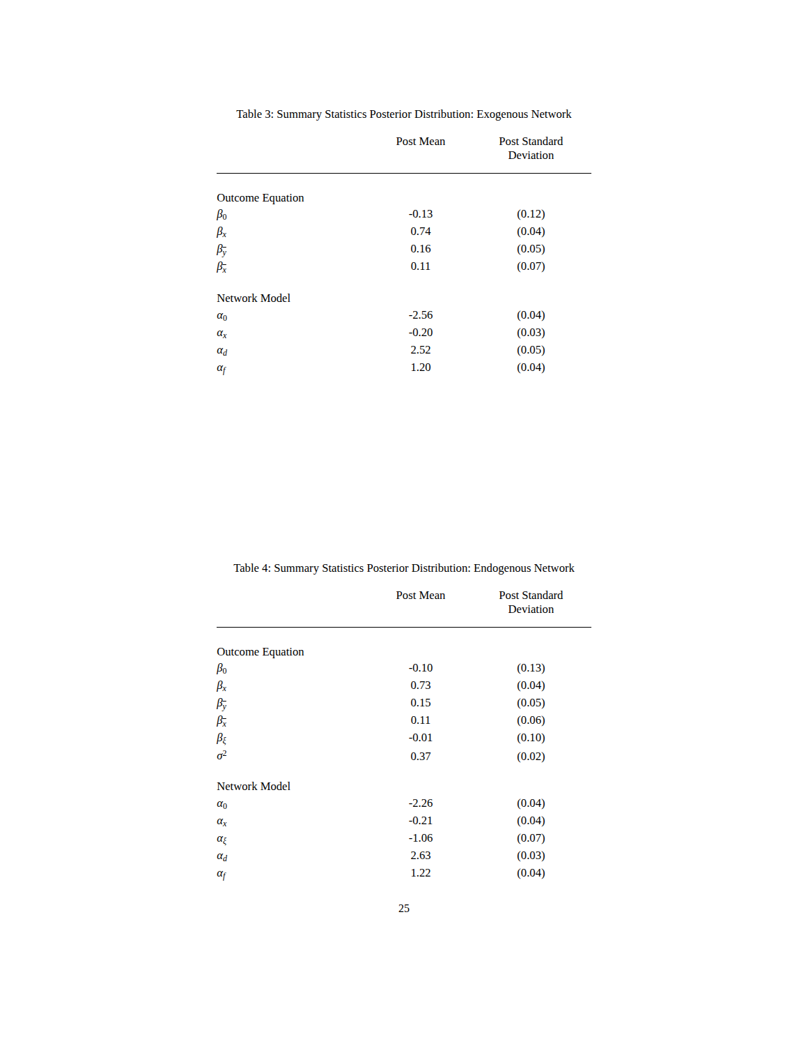Table 3: Summary Statistics Posterior Distribution: Exogenous Network
| | Post Mean | Post Standard Deviation |
| --- | --- | --- |
| Outcome Equation | | |
| β 0 | -0.13 | (0.12) |
| β x | 0.74 | (0.04) |
| β y | 0.16 | (0.05) |
| β x | 0.11 | (0.07) |
| Network Model | | |
| α 0 | -2.56 | (0.04) |
| α x | -0.20 | (0.03) |
| α d | 2.52 | (0.05) |
| α f | 1.20 | (0.04) |
Table 4: Summary Statistics Posterior Distribution: Endogenous Network
| | Post Mean | Post Standard Deviation |
| --- | --- | --- |
| Outcome Equation | | |
| β 0 | -0.10 | (0.13) |
| β x | 0.73 | (0.04) |
| β y | 0.15 | (0.05) |
| β x | 0.11 | (0.06) |
| β ξ | -0.01 | (0.10) |
| σ 2 | 0.37 | (0.02) |
| Network Model | | |
| α 0 | -2.26 | (0.04) |
| α x | -0.21 | (0.04) |
| α ξ | -1.06 | (0.07) |
| α d | 2.63 | (0.03) |
| α f | 1.22 | (0.04) |
25